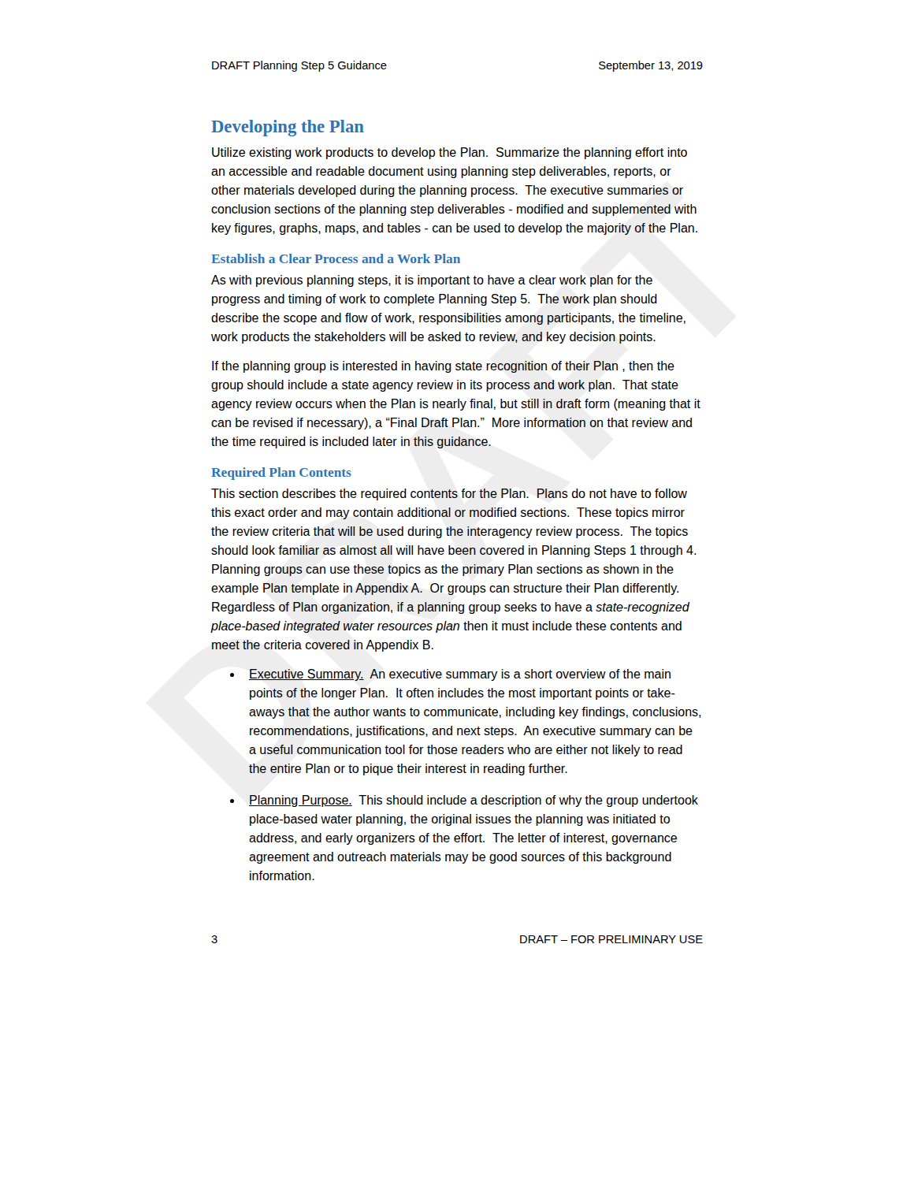DRAFT
DRAFT Planning Step 5 Guidance
September 13, 2019
Developing the Plan
Utilize existing work products to develop the Plan. Summarize the planning effort into an accessible and readable document using planning step deliverables, reports, or other materials developed during the planning process. The executive summaries or conclusion sections of the planning step deliverables - modified and supplemented with key figures, graphs, maps, and tables - can be used to develop the majority of the Plan.
Establish a Clear Process and a Work Plan
As with previous planning steps, it is important to have a clear work plan for the progress and timing of work to complete Planning Step 5. The work plan should describe the scope and flow of work, responsibilities among participants, the timeline, work products the stakeholders will be asked to review, and key decision points.
If the planning group is interested in having state recognition of their Plan , then the group should include a state agency review in its process and work plan. That state agency review occurs when the Plan is nearly final, but still in draft form (meaning that it can be revised if necessary), a “Final Draft Plan.” More information on that review and the time required is included later in this guidance.
Required Plan Contents
This section describes the required contents for the Plan. Plans do not have to follow this exact order and may contain additional or modified sections. These topics mirror the review criteria that will be used during the interagency review process. The topics should look familiar as almost all will have been covered in Planning Steps 1 through 4. Planning groups can use these topics as the primary Plan sections as shown in the example Plan template in Appendix A. Or groups can structure their Plan differently. Regardless of Plan organization, if a planning group seeks to have a state-recognized place-based integrated water resources plan then it must include these contents and meet the criteria covered in Appendix B.
Executive Summary. An executive summary is a short overview of the main points of the longer Plan. It often includes the most important points or take-aways that the author wants to communicate, including key findings, conclusions, recommendations, justifications, and next steps. An executive summary can be a useful communication tool for those readers who are either not likely to read the entire Plan or to pique their interest in reading further.
Planning Purpose. This should include a description of why the group undertook place-based water planning, the original issues the planning was initiated to address, and early organizers of the effort. The letter of interest, governance agreement and outreach materials may be good sources of this background information.
3
DRAFT – FOR PRELIMINARY USE